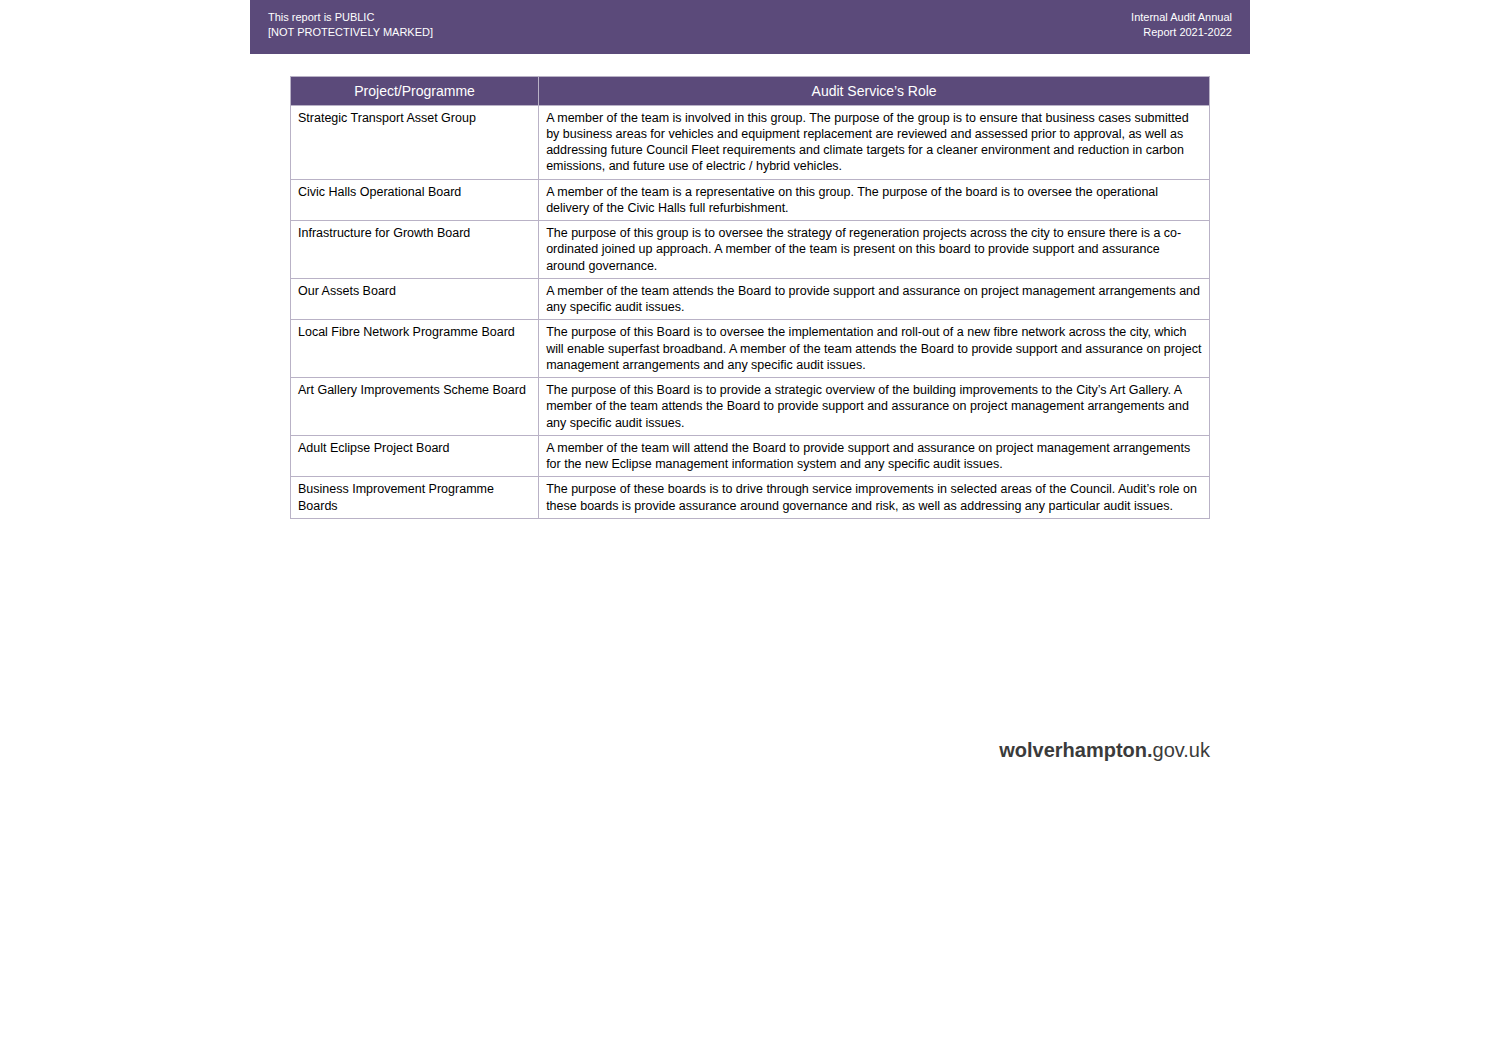This report is PUBLIC
[NOT PROTECTIVELY MARKED]
Internal Audit Annual
Report 2021-2022
| Project/Programme | Audit Service’s Role |
| --- | --- |
| Strategic Transport Asset Group | A member of the team is involved in this group. The purpose of the group is to ensure that business cases submitted by business areas for vehicles and equipment replacement are reviewed and assessed prior to approval, as well as addressing future Council Fleet requirements and climate targets for a cleaner environment and reduction in carbon emissions, and future use of electric / hybrid vehicles. |
| Civic Halls Operational Board | A member of the team is a representative on this group. The purpose of the board is to oversee the operational delivery of the Civic Halls full refurbishment. |
| Infrastructure for Growth Board | The purpose of this group is to oversee the strategy of regeneration projects across the city to ensure there is a co-ordinated joined up approach. A member of the team is present on this board to provide support and assurance around governance. |
| Our Assets Board | A member of the team attends the Board to provide support and assurance on project management arrangements and any specific audit issues. |
| Local Fibre Network Programme Board | The purpose of this Board is to oversee the implementation and roll-out of a new fibre network across the city, which will enable superfast broadband. A member of the team attends the Board to provide support and assurance on project management arrangements and any specific audit issues. |
| Art Gallery Improvements Scheme Board | The purpose of this Board is to provide a strategic overview of the building improvements to the City’s Art Gallery. A member of the team attends the Board to provide support and assurance on project management arrangements and any specific audit issues. |
| Adult Eclipse Project Board | A member of the team will attend the Board to provide support and assurance on project management arrangements for the new Eclipse management information system and any specific audit issues. |
| Business Improvement Programme Boards | The purpose of these boards is to drive through service improvements in selected areas of the Council. Audit’s role on these boards is provide assurance around governance and risk, as well as addressing any particular audit issues. |
wolverhampton. gov.uk